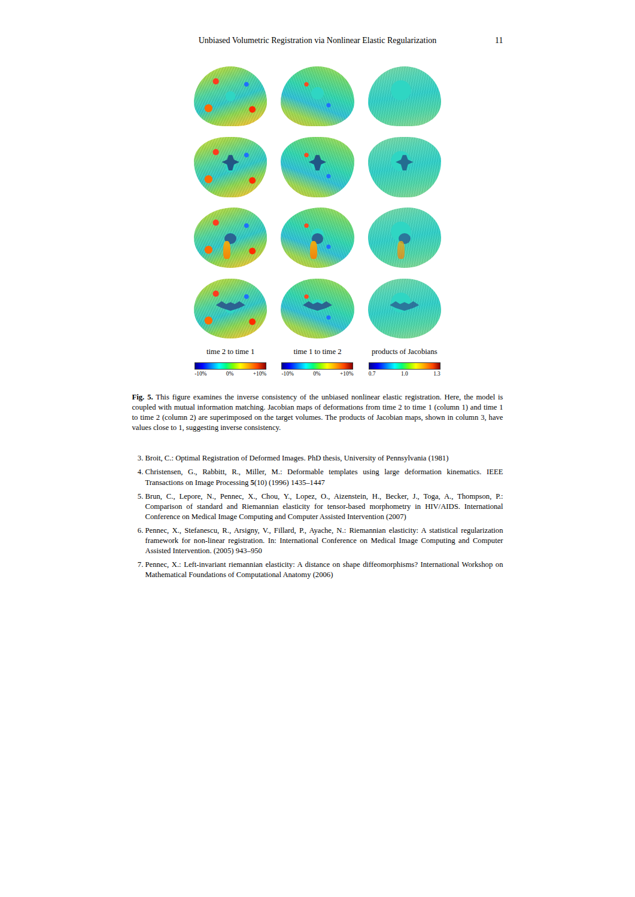Unbiased Volumetric Registration via Nonlinear Elastic Regularization 11
time 2 to time 1
time 1 to time 2
products of Jacobians
-10% 0%+10%
-10% 0%+10%
0.71.01.3
Fig. 5. This figure examines the inverse consistency of the unbiased nonlinear elastic registration. Here, the model is coupled with mutual information matching. Jacobian maps of deformations from time 2 to time 1 (column 1) and time 1 to time 2 (column 2) are superimposed on the target volumes. The products of Jacobian maps, shown in column 3, have values close to 1, suggesting inverse consistency.
Broit, C.: Optimal Registration of Deformed Images. PhD thesis, University of Pennsylvania (1981)
Christensen, G., Rabbitt, R., Miller, M.: Deformable templates using large deformation kinematics. IEEE Transactions on Image Processing 5(10) (1996) 1435–1447
Brun, C., Lepore, N., Pennec, X., Chou, Y., Lopez, O., Aizenstein, H., Becker, J., Toga, A., Thompson, P.: Comparison of standard and Riemannian elasticity for tensor-based morphometry in HIV/AIDS. International Conference on Medical Image Computing and Computer Assisted Intervention (2007)
Pennec, X., Stefanescu, R., Arsigny, V., Fillard, P., Ayache, N.: Riemannian elasticity: A statistical regularization framework for non-linear registration. In: International Conference on Medical Image Computing and Computer Assisted Intervention. (2005) 943–950
Pennec, X.: Left-invariant riemannian elasticity: A distance on shape diffeomorphisms? International Workshop on Mathematical Foundations of Computational Anatomy (2006)